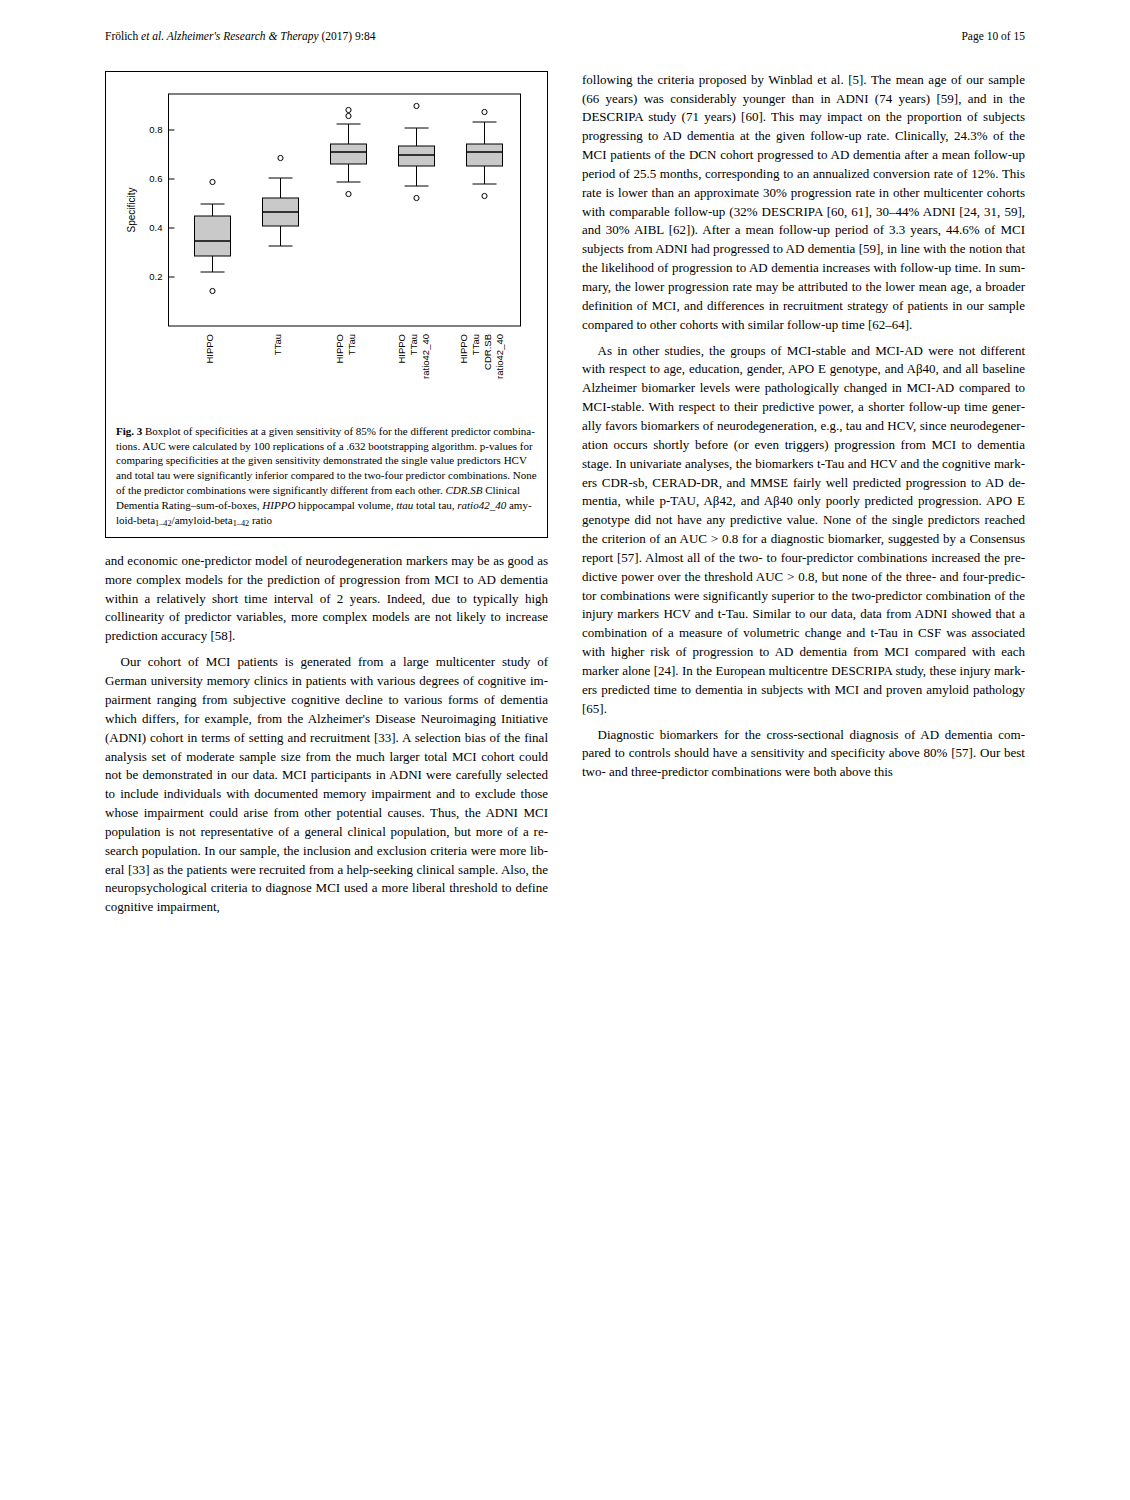Frölich et al. Alzheimer's Research & Therapy (2017) 9:84
Page 10 of 15
0.8 0.6 0.4 0.2 Specificity HIPPO TTau HIPPO TTau HIPPO TTau ratio42_40 HIPPO TTau CDR.SB ratio42_40
Fig. 3 Boxplot of specificities at a given sensitivity of 85% for the different predictor combinations. AUC were calculated by 100 replications of a .632 bootstrapping algorithm. p-values for comparing specificities at the given sensitivity demonstrated the single value predictors HCV and total tau were significantly inferior compared to the two-four predictor combinations. None of the predictor combinations were significantly different from each other. CDR.SB Clinical Dementia Rating–sum-of-boxes, HIPPO hippocampal volume, ttau total tau, ratio42_40 amyloid-beta1–42/amyloid-beta1–42 ratio
and economic one-predictor model of neurodegeneration markers may be as good as more complex models for the prediction of progression from MCI to AD dementia within a relatively short time interval of 2 years. Indeed, due to typically high collinearity of predictor variables, more complex models are not likely to increase prediction accuracy [58].
Our cohort of MCI patients is generated from a large multicenter study of German university memory clinics in patients with various degrees of cognitive impairment ranging from subjective cognitive decline to various forms of dementia which differs, for example, from the Alzheimer's Disease Neuroimaging Initiative (ADNI) cohort in terms of setting and recruitment [33]. A selection bias of the final analysis set of moderate sample size from the much larger total MCI cohort could not be demonstrated in our data. MCI participants in ADNI were carefully selected to include individuals with documented memory impairment and to exclude those whose impairment could arise from other potential causes. Thus, the ADNI MCI population is not representative of a general clinical population, but more of a research population. In our sample, the inclusion and exclusion criteria were more liberal [33] as the patients were recruited from a help-seeking clinical sample. Also, the neuropsychological criteria to diagnose MCI used a more liberal threshold to define cognitive impairment,
following the criteria proposed by Winblad et al. [5]. The mean age of our sample (66 years) was considerably younger than in ADNI (74 years) [59], and in the DESCRIPA study (71 years) [60]. This may impact on the proportion of subjects progressing to AD dementia at the given follow-up rate. Clinically, 24.3% of the MCI patients of the DCN cohort progressed to AD dementia after a mean follow-up period of 25.5 months, corresponding to an annualized conversion rate of 12%. This rate is lower than an approximate 30% progression rate in other multicenter cohorts with comparable follow-up (32% DESCRIPA [60, 61], 30–44% ADNI [24, 31, 59], and 30% AIBL [62]). After a mean follow-up period of 3.3 years, 44.6% of MCI subjects from ADNI had progressed to AD dementia [59], in line with the notion that the likelihood of progression to AD dementia increases with follow-up time. In summary, the lower progression rate may be attributed to the lower mean age, a broader definition of MCI, and differences in recruitment strategy of patients in our sample compared to other cohorts with similar follow-up time [62–64].
As in other studies, the groups of MCI-stable and MCI-AD were not different with respect to age, education, gender, APO E genotype, and Aβ40, and all baseline Alzheimer biomarker levels were pathologically changed in MCI-AD compared to MCI-stable. With respect to their predictive power, a shorter follow-up time generally favors biomarkers of neurodegeneration, e.g., tau and HCV, since neurodegeneration occurs shortly before (or even triggers) progression from MCI to dementia stage. In univariate analyses, the biomarkers t-Tau and HCV and the cognitive markers CDR-sb, CERAD-DR, and MMSE fairly well predicted progression to AD dementia, while p-TAU, Aβ42, and Aβ40 only poorly predicted progression. APO E genotype did not have any predictive value. None of the single predictors reached the criterion of an AUC > 0.8 for a diagnostic biomarker, suggested by a Consensus report [57]. Almost all of the two- to four-predictor combinations increased the predictive power over the threshold AUC > 0.8, but none of the three- and four-predictor combinations were significantly superior to the two-predictor combination of the injury markers HCV and t-Tau. Similar to our data, data from ADNI showed that a combination of a measure of volumetric change and t-Tau in CSF was associated with higher risk of progression to AD dementia from MCI compared with each marker alone [24]. In the European multicentre DESCRIPA study, these injury markers predicted time to dementia in subjects with MCI and proven amyloid pathology [65].
Diagnostic biomarkers for the cross-sectional diagnosis of AD dementia compared to controls should have a sensitivity and specificity above 80% [57]. Our best two- and three-predictor combinations were both above this